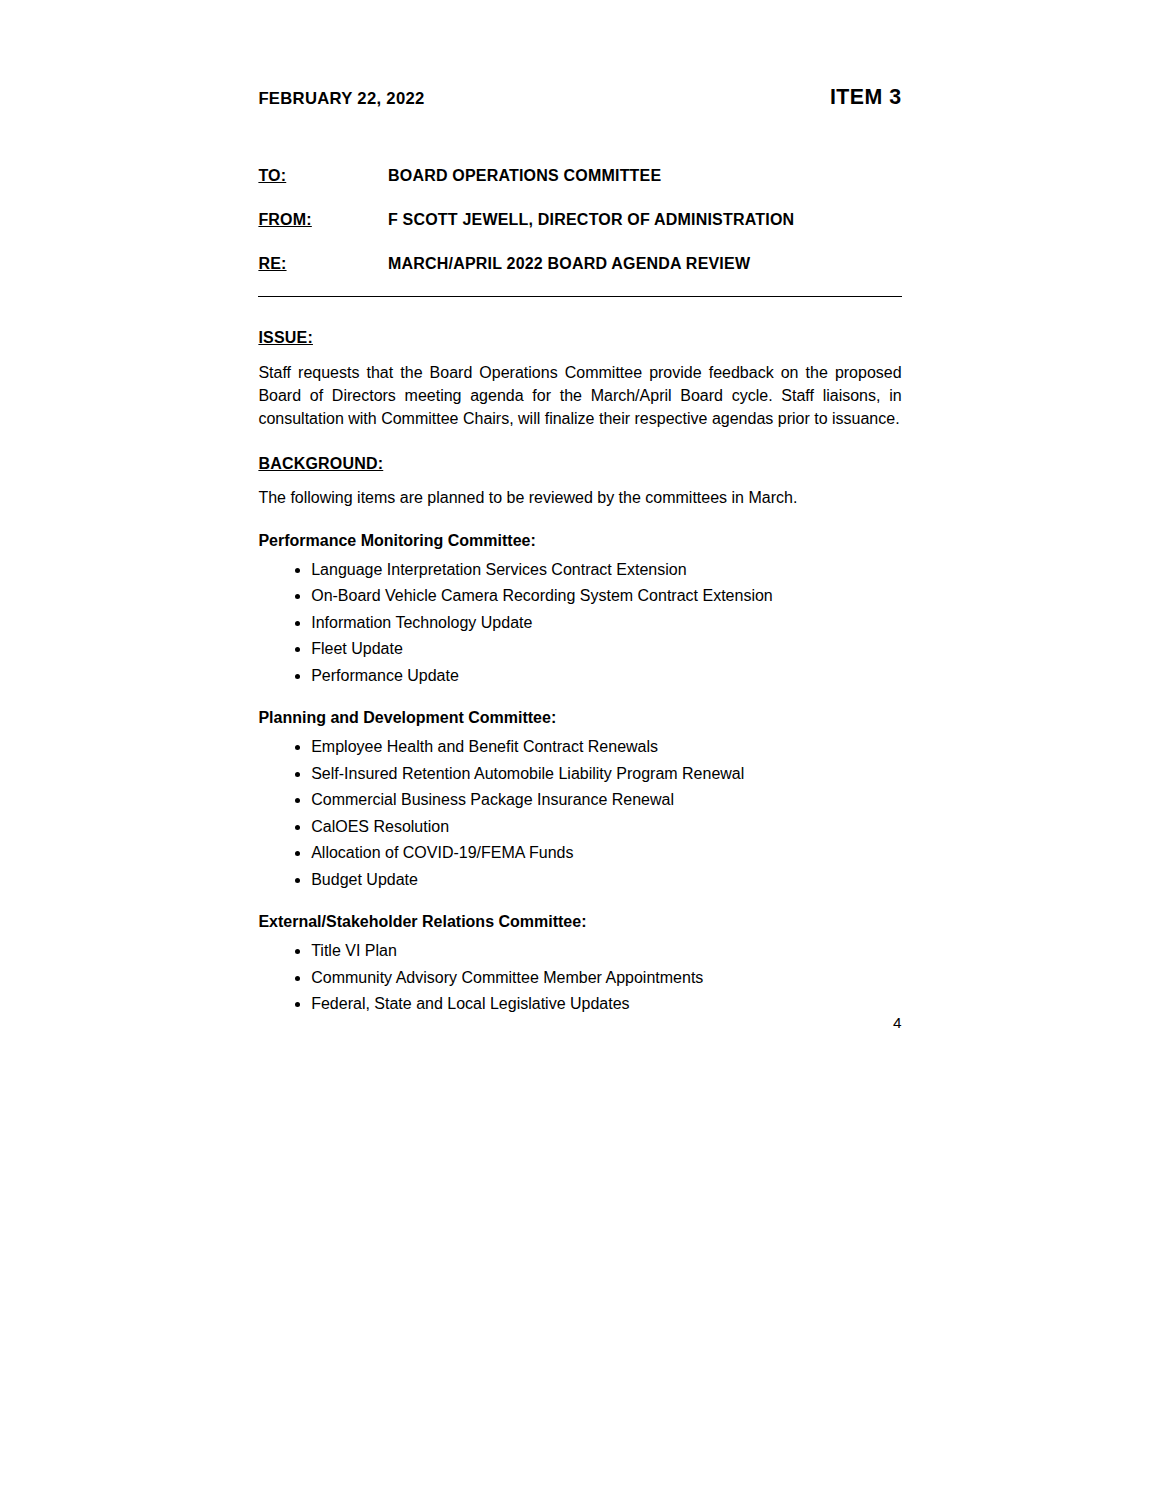ITEM 3
FEBRUARY 22, 2022
TO:
BOARD OPERATIONS COMMITTEE
FROM:
F SCOTT JEWELL, DIRECTOR OF ADMINISTRATION
RE:
MARCH/APRIL 2022 BOARD AGENDA REVIEW
ISSUE:
Staff requests that the Board Operations Committee provide feedback on the proposed Board of Directors meeting agenda for the March/April Board cycle. Staff liaisons, in consultation with Committee Chairs, will finalize their respective agendas prior to issuance.
BACKGROUND:
The following items are planned to be reviewed by the committees in March.
Performance Monitoring Committee:
Language Interpretation Services Contract Extension
On-Board Vehicle Camera Recording System Contract Extension
Information Technology Update
Fleet Update
Performance Update
Planning and Development Committee:
Employee Health and Benefit Contract Renewals
Self-Insured Retention Automobile Liability Program Renewal
Commercial Business Package Insurance Renewal
CalOES Resolution
Allocation of COVID-19/FEMA Funds
Budget Update
External/Stakeholder Relations Committee:
Title VI Plan
Community Advisory Committee Member Appointments
Federal, State and Local Legislative Updates
4